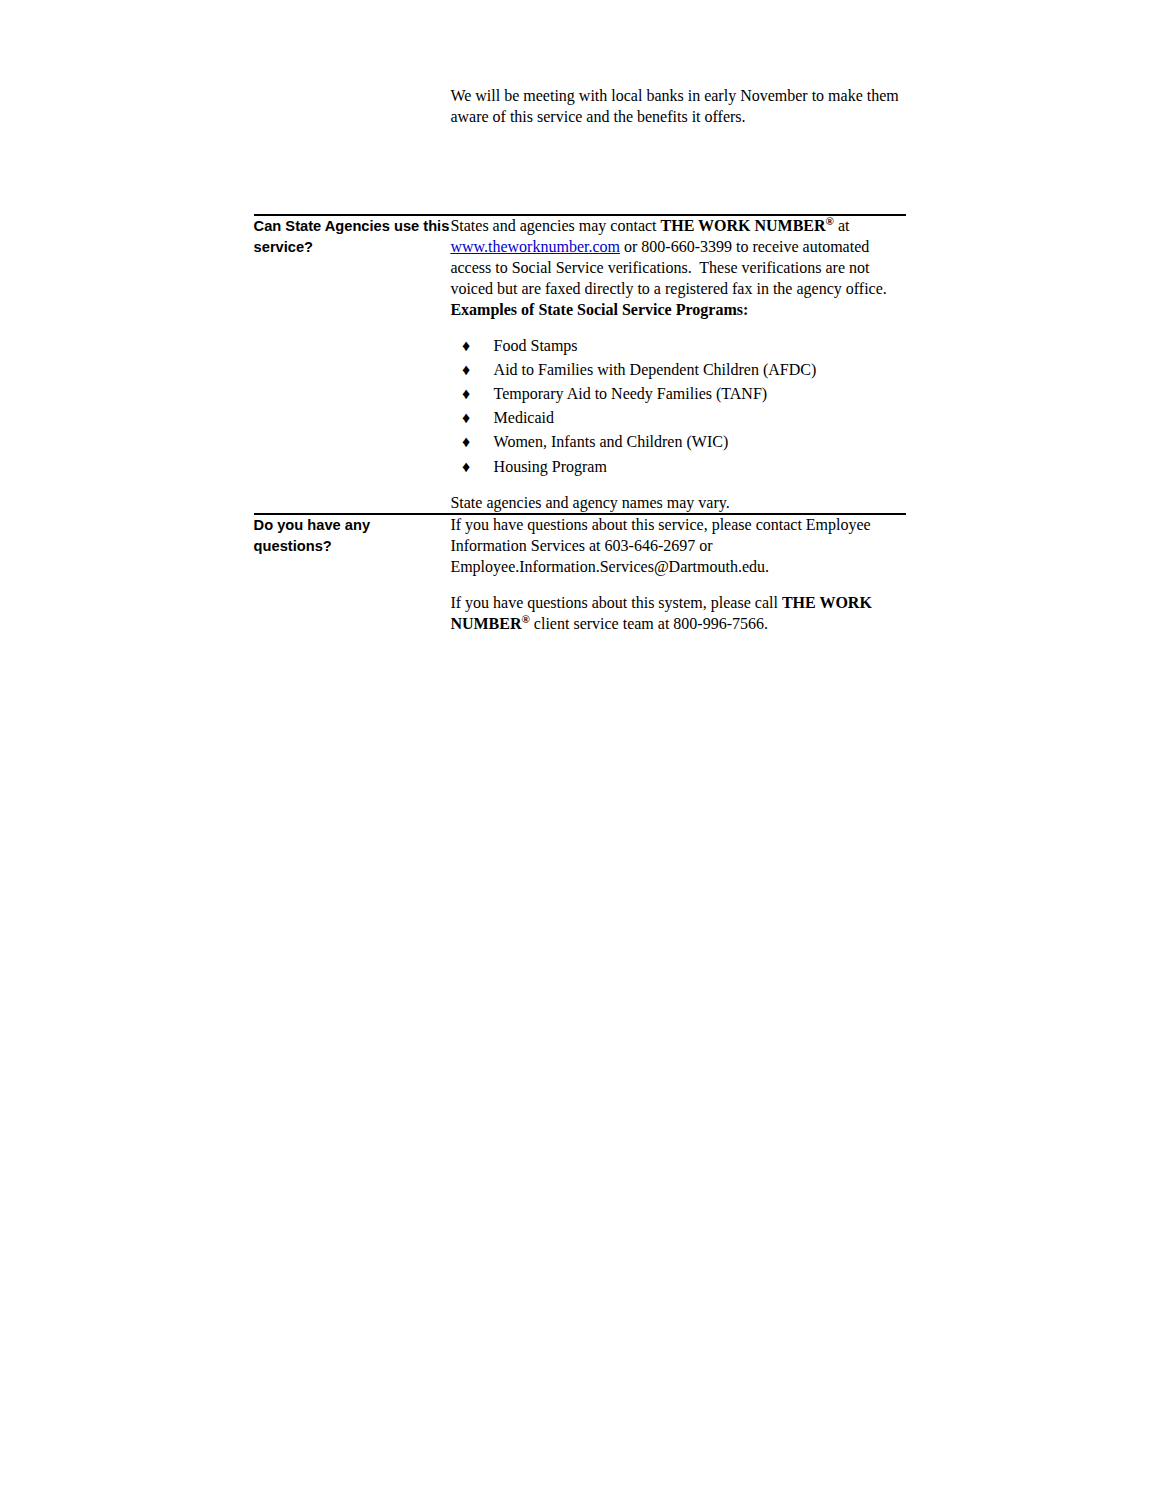We will be meeting with local banks in early November to make them aware of this service and the benefits it offers.
| Can State Agencies use this service? | States and agencies may contact THE WORK NUMBER ® at www.theworknumber.com or 800-660-3399 to receive automated access to Social Service verifications. These verifications are not voiced but are faxed directly to a registered fax in the agency office. Examples of State Social Service Programs: Food Stamps Aid to Families with Dependent Children (AFDC) Temporary Aid to Needy Families (TANF) Medicaid Women, Infants and Children (WIC) Housing Program State agencies and agency names may vary. |
| Do you have any questions? | If you have questions about this service, please contact Employee Information Services at 603-646-2697 or Employee.Information.Services@Dartmouth.edu. If you have questions about this system, please call THE WORK NUMBER ® client service team at 800-996-7566. |